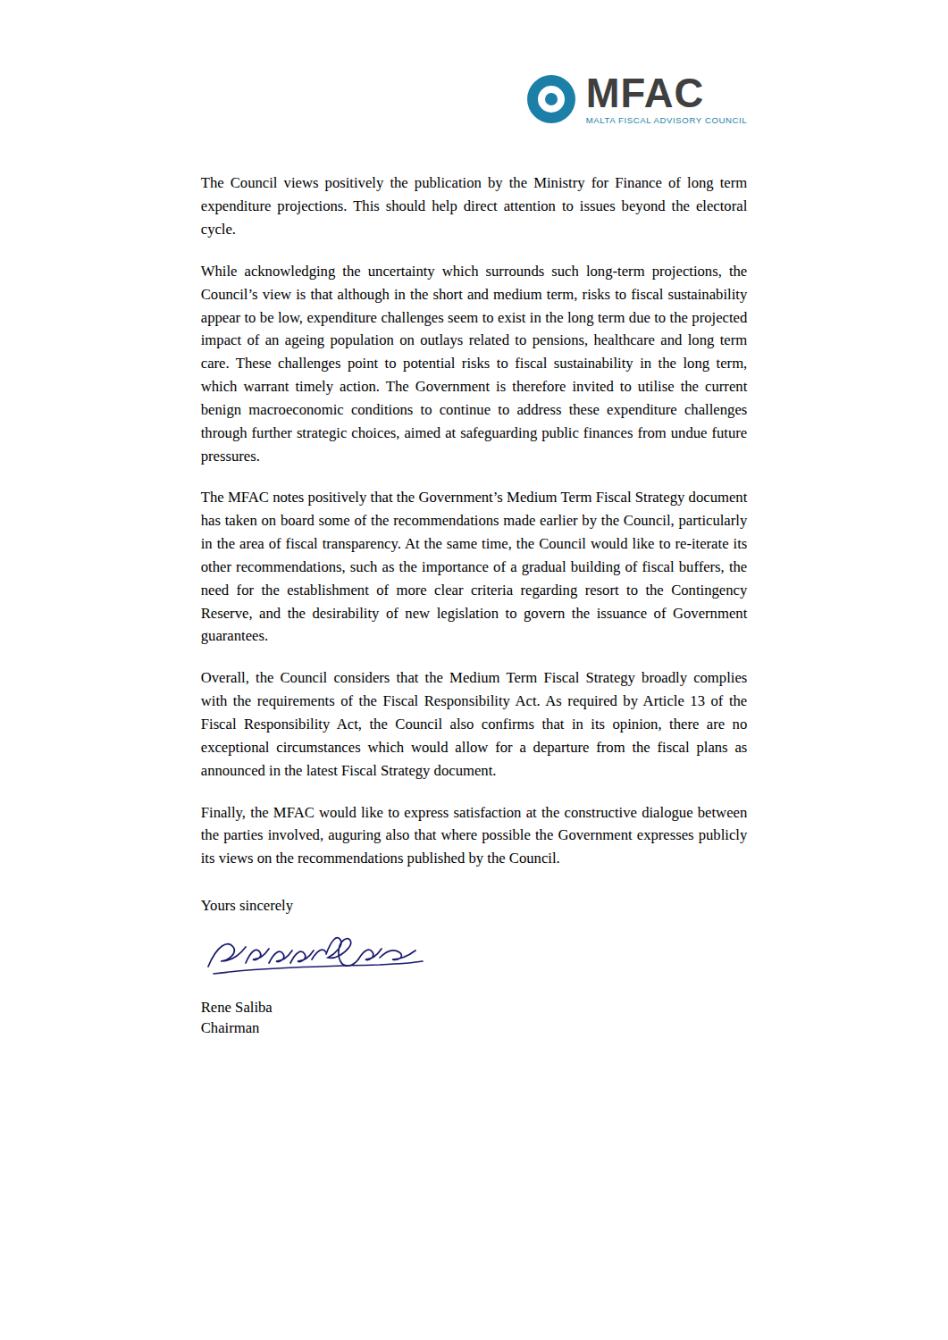MFAC MALTA FISCAL ADVISORY COUNCIL
The Council views positively the publication by the Ministry for Finance of long term expenditure projections. This should help direct attention to issues beyond the electoral cycle.
While acknowledging the uncertainty which surrounds such long-term projections, the Council’s view is that although in the short and medium term, risks to fiscal sustainability appear to be low, expenditure challenges seem to exist in the long term due to the projected impact of an ageing population on outlays related to pensions, healthcare and long term care. These challenges point to potential risks to fiscal sustainability in the long term, which warrant timely action. The Government is therefore invited to utilise the current benign macroeconomic conditions to continue to address these expenditure challenges through further strategic choices, aimed at safeguarding public finances from undue future pressures.
The MFAC notes positively that the Government’s Medium Term Fiscal Strategy document has taken on board some of the recommendations made earlier by the Council, particularly in the area of fiscal transparency. At the same time, the Council would like to re-iterate its other recommendations, such as the importance of a gradual building of fiscal buffers, the need for the establishment of more clear criteria regarding resort to the Contingency Reserve, and the desirability of new legislation to govern the issuance of Government guarantees.
Overall, the Council considers that the Medium Term Fiscal Strategy broadly complies with the requirements of the Fiscal Responsibility Act. As required by Article 13 of the Fiscal Responsibility Act, the Council also confirms that in its opinion, there are no exceptional circumstances which would allow for a departure from the fiscal plans as announced in the latest Fiscal Strategy document.
Finally, the MFAC would like to express satisfaction at the constructive dialogue between the parties involved, auguring also that where possible the Government expresses publicly its views on the recommendations published by the Council.
Yours sincerely
Rene Saliba
Chairman